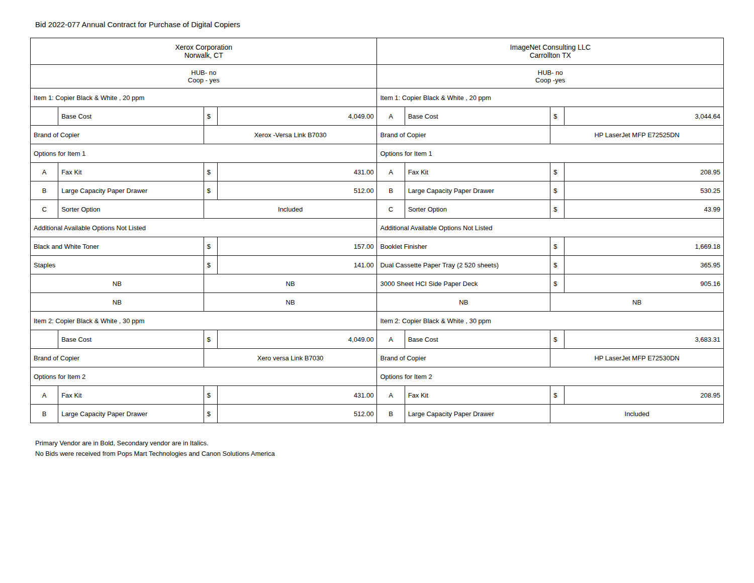Bid 2022-077 Annual Contract for Purchase of Digital Copiers
| Xerox Corporation Norwalk, CT | ImageNet Consulting LLC Carrollton TX |
| HUB- no Coop - yes | HUB- no Coop -yes |
| Item 1: Copier Black & White , 20 ppm | Item 1: Copier Black & White , 20 ppm |
| | Base Cost | $ | 4,049.00 | A | Base Cost | $ | 3,044.64 |
| Brand of Copier | Xerox -Versa Link B7030 | Brand of Copier | HP LaserJet MFP E72525DN |
| Options for Item 1 | Options for Item 1 |
| A | Fax Kit | $ | 431.00 | A | Fax Kit | $ | 208.95 |
| B | Large Capacity Paper Drawer | $ | 512.00 | B | Large Capacity Paper Drawer | $ | 530.25 |
| C | Sorter Option | Included | C | Sorter Option | $ | 43.99 |
| Additional Available Options Not Listed | Additional Available Options Not Listed |
| Black and White Toner | $ | 157.00 | Booklet Finisher | $ | 1,669.18 |
| Staples | $ | 141.00 | Dual Cassette Paper Tray (2 520 sheets) | $ | 365.95 |
| NB | NB | 3000 Sheet HCI Side Paper Deck | $ | 905.16 |
| NB | NB | NB | NB |
| Item 2: Copier Black & White , 30 ppm | Item 2: Copier Black & White , 30 ppm |
| | Base Cost | $ | 4,049.00 | A | Base Cost | $ | 3,683.31 |
| Brand of Copier | Xero versa Link B7030 | Brand of Copier | HP LaserJet MFP E72530DN |
| Options for Item 2 | Options for Item 2 |
| A | Fax Kit | $ | 431.00 | A | Fax Kit | $ | 208.95 |
| B | Large Capacity Paper Drawer | $ | 512.00 | B | Large Capacity Paper Drawer | Included |
Primary Vendor are in Bold, Secondary vendor are in Italics.
No Bids were received from Pops Mart Technologies and Canon Solutions America